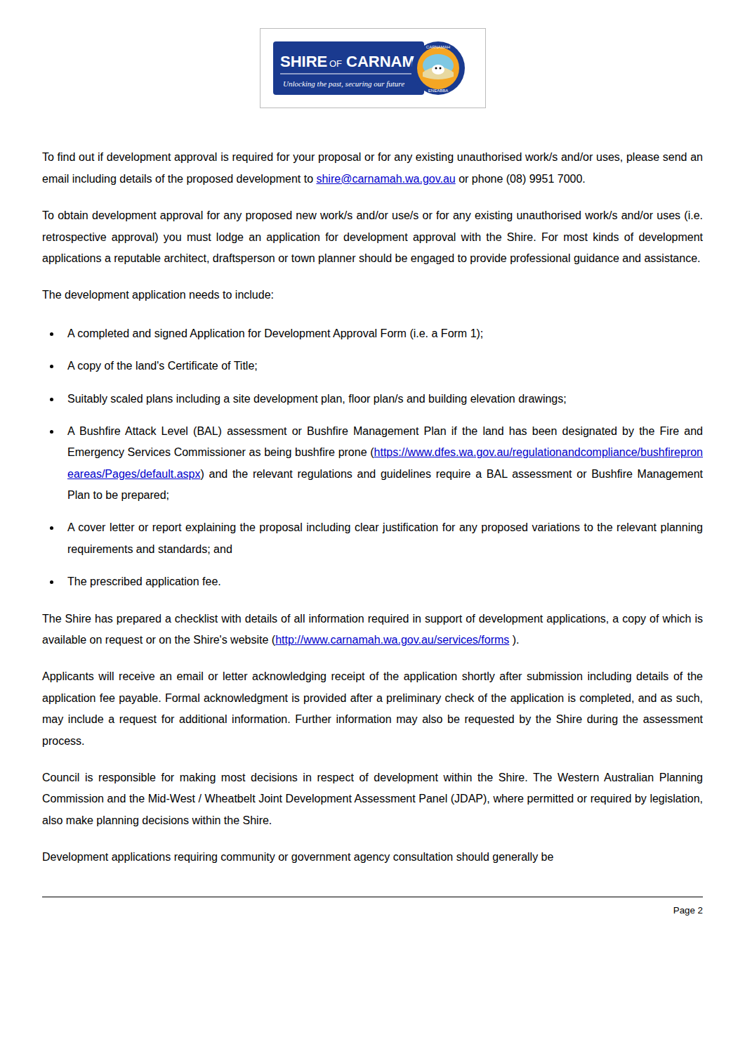SHIRE OF CARNAMAH Unlocking the past, securing our future CARNAMAH ENEABBA
To find out if development approval is required for your proposal or for any existing unauthorised work/s and/or uses, please send an email including details of the proposed development to shire@carnamah.wa.gov.au or phone (08) 9951 7000.
To obtain development approval for any proposed new work/s and/or use/s or for any existing unauthorised work/s and/or uses (i.e. retrospective approval) you must lodge an application for development approval with the Shire. For most kinds of development applications a reputable architect, draftsperson or town planner should be engaged to provide professional guidance and assistance.
The development application needs to include:
A completed and signed Application for Development Approval Form (i.e. a Form 1);
A copy of the land's Certificate of Title;
Suitably scaled plans including a site development plan, floor plan/s and building elevation drawings;
A Bushfire Attack Level (BAL) assessment or Bushfire Management Plan if the land has been designated by the Fire and Emergency Services Commissioner as being bushfire prone (https://www.dfes.wa.gov.au/regulationandcompliance/bushfireproneareas/Pages/default.aspx) and the relevant regulations and guidelines require a BAL assessment or Bushfire Management Plan to be prepared;
A cover letter or report explaining the proposal including clear justification for any proposed variations to the relevant planning requirements and standards; and
The prescribed application fee.
The Shire has prepared a checklist with details of all information required in support of development applications, a copy of which is available on request or on the Shire's website (http://www.carnamah.wa.gov.au/services/forms ).
Applicants will receive an email or letter acknowledging receipt of the application shortly after submission including details of the application fee payable. Formal acknowledgment is provided after a preliminary check of the application is completed, and as such, may include a request for additional information. Further information may also be requested by the Shire during the assessment process.
Council is responsible for making most decisions in respect of development within the Shire. The Western Australian Planning Commission and the Mid-West / Wheatbelt Joint Development Assessment Panel (JDAP), where permitted or required by legislation, also make planning decisions within the Shire.
Development applications requiring community or government agency consultation should generally be
Page 2